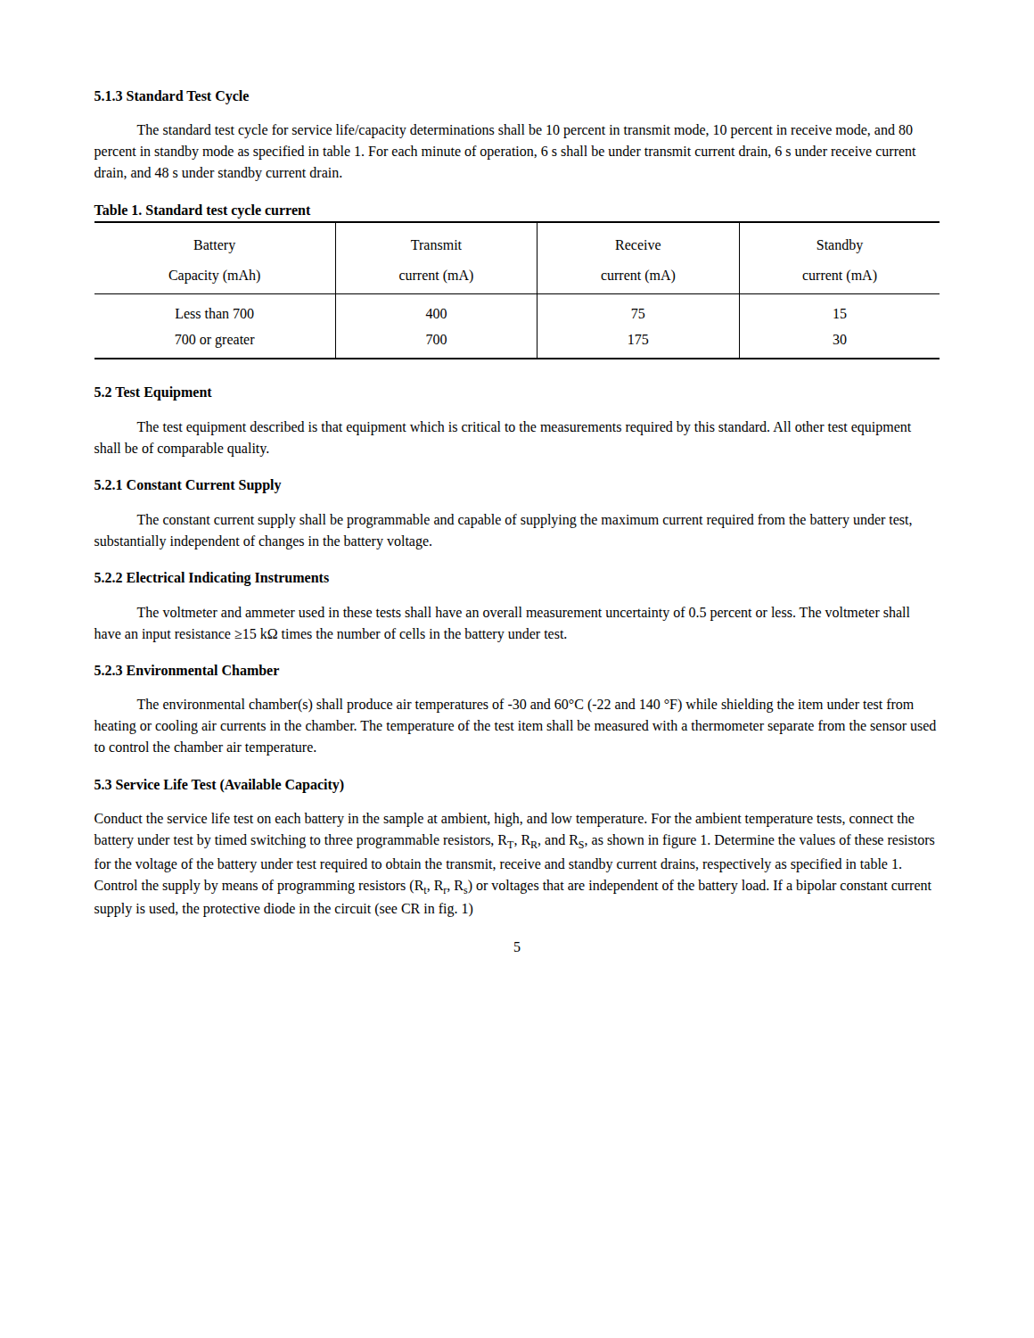5.1.3 Standard Test Cycle
The standard test cycle for service life/capacity determinations shall be 10 percent in transmit mode, 10 percent in receive mode, and 80 percent in standby mode as specified in table 1. For each minute of operation, 6 s shall be under transmit current drain, 6 s under receive current drain, and 48 s under standby current drain.
Table 1. Standard test cycle current
| Battery | Transmit | Receive | Standby |
| --- | --- | --- | --- |
| Capacity (mAh) | current (mA) | current (mA) | current (mA) |
| Less than 700 | 400 | 75 | 15 |
| 700 or greater | 700 | 175 | 30 |
5.2 Test Equipment
The test equipment described is that equipment which is critical to the measurements required by this standard. All other test equipment shall be of comparable quality.
5.2.1 Constant Current Supply
The constant current supply shall be programmable and capable of supplying the maximum current required from the battery under test, substantially independent of changes in the battery voltage.
5.2.2 Electrical Indicating Instruments
The voltmeter and ammeter used in these tests shall have an overall measurement uncertainty of 0.5 percent or less. The voltmeter shall have an input resistance ≥15 kΩ times the number of cells in the battery under test.
5.2.3 Environmental Chamber
The environmental chamber(s) shall produce air temperatures of -30 and 60°C (-22 and 140 °F) while shielding the item under test from heating or cooling air currents in the chamber. The temperature of the test item shall be measured with a thermometer separate from the sensor used to control the chamber air temperature.
5.3 Service Life Test (Available Capacity)
Conduct the service life test on each battery in the sample at ambient, high, and low temperature. For the ambient temperature tests, connect the battery under test by timed switching to three programmable resistors, RT, RR, and RS, as shown in figure 1. Determine the values of these resistors for the voltage of the battery under test required to obtain the transmit, receive and standby current drains, respectively as specified in table 1. Control the supply by means of programming resistors (Rt, Rr, Rs) or voltages that are independent of the battery load. If a bipolar constant current supply is used, the protective diode in the circuit (see CR in fig. 1)
5